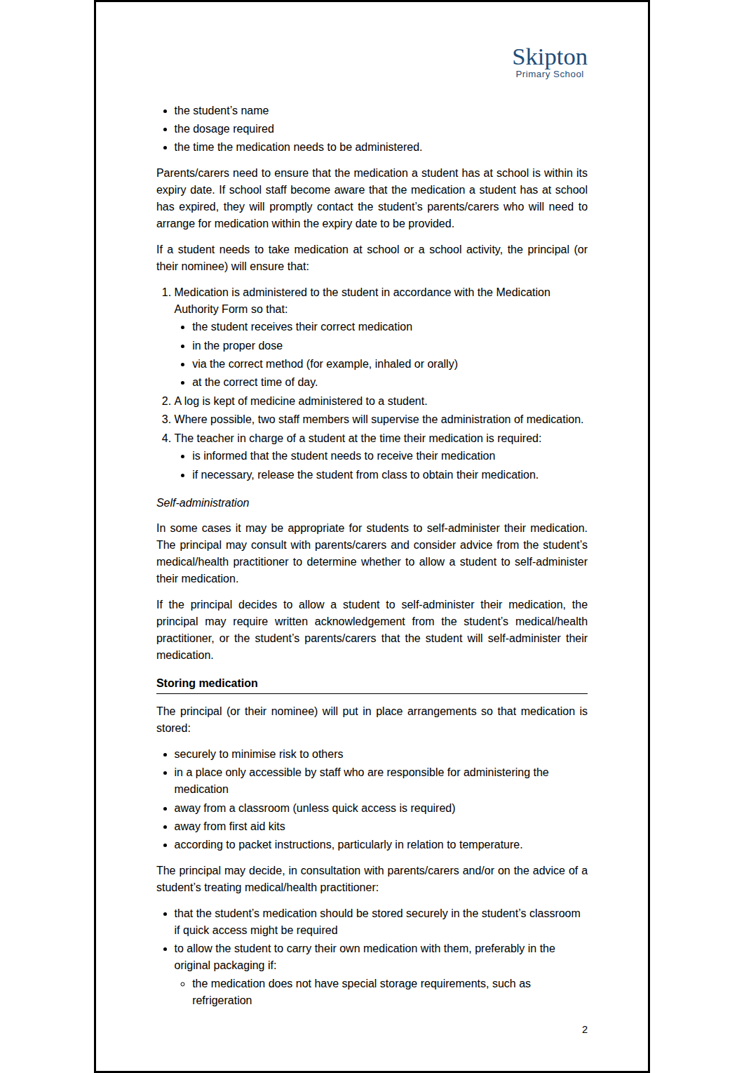Skipton Primary School
the student’s name
the dosage required
the time the medication needs to be administered.
Parents/carers need to ensure that the medication a student has at school is within its expiry date. If school staff become aware that the medication a student has at school has expired, they will promptly contact the student’s parents/carers who will need to arrange for medication within the expiry date to be provided.
If a student needs to take medication at school or a school activity, the principal (or their nominee) will ensure that:
Medication is administered to the student in accordance with the Medication Authority Form so that:
the student receives their correct medication
in the proper dose
via the correct method (for example, inhaled or orally)
at the correct time of day.
A log is kept of medicine administered to a student.
Where possible, two staff members will supervise the administration of medication.
The teacher in charge of a student at the time their medication is required:
is informed that the student needs to receive their medication
if necessary, release the student from class to obtain their medication.
Self-administration
In some cases it may be appropriate for students to self-administer their medication. The principal may consult with parents/carers and consider advice from the student’s medical/health practitioner to determine whether to allow a student to self-administer their medication.
If the principal decides to allow a student to self-administer their medication, the principal may require written acknowledgement from the student’s medical/health practitioner, or the student’s parents/carers that the student will self-administer their medication.
Storing medication
The principal (or their nominee) will put in place arrangements so that medication is stored:
securely to minimise risk to others
in a place only accessible by staff who are responsible for administering the medication
away from a classroom (unless quick access is required)
away from first aid kits
according to packet instructions, particularly in relation to temperature.
The principal may decide, in consultation with parents/carers and/or on the advice of a student’s treating medical/health practitioner:
that the student’s medication should be stored securely in the student’s classroom if quick access might be required
to allow the student to carry their own medication with them, preferably in the original packaging if:
the medication does not have special storage requirements, such as refrigeration
2